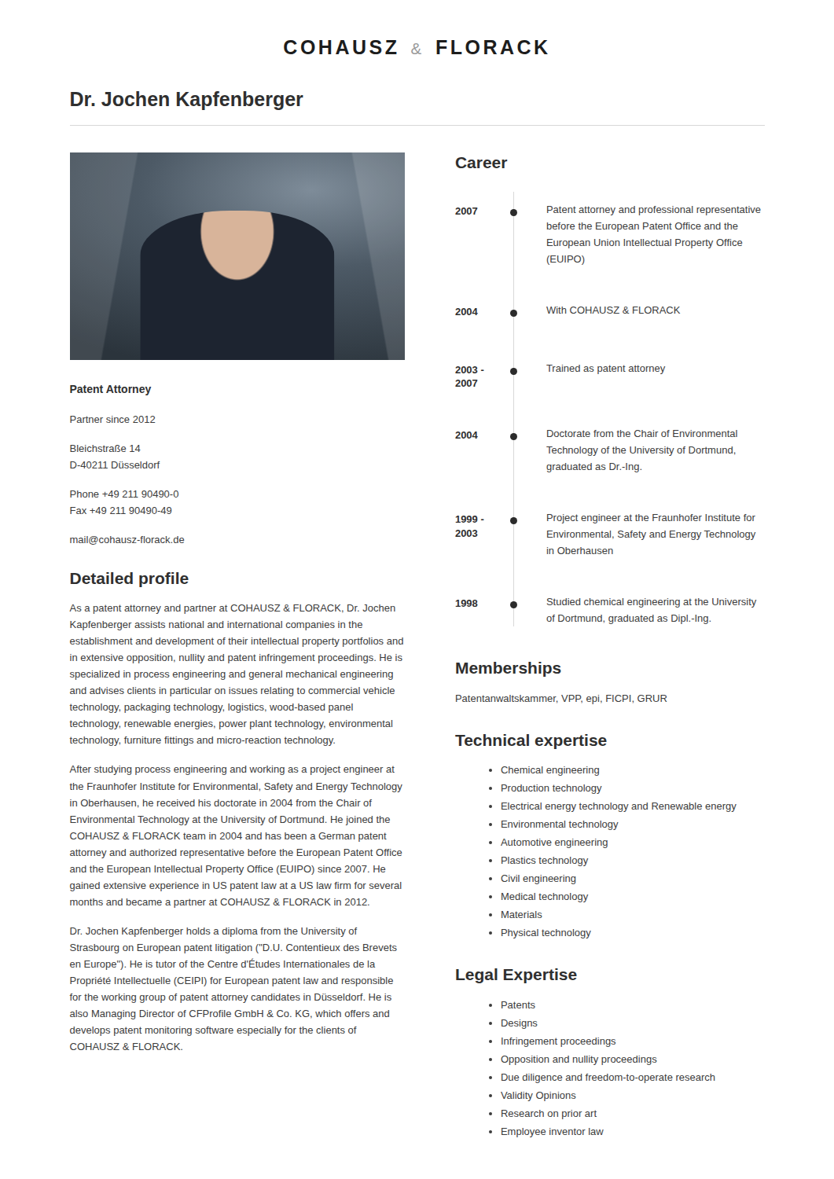COHAUSZ & FLORACK
Dr. Jochen Kapfenberger
Patent Attorney
Partner since 2012
Bleichstraße 14
D-40211 Düsseldorf
Phone +49 211 90490-0
Fax +49 211 90490-49
mail@cohausz-florack.de
Detailed profile
As a patent attorney and partner at COHAUSZ & FLORACK, Dr. Jochen Kapfenberger assists national and international companies in the establishment and development of their intellectual property portfolios and in extensive opposition, nullity and patent infringement proceedings. He is specialized in process engineering and general mechanical engineering and advises clients in particular on issues relating to commercial vehicle technology, packaging technology, logistics, wood-based panel technology, renewable energies, power plant technology, environmental technology, furniture fittings and micro-reaction technology.
After studying process engineering and working as a project engineer at the Fraunhofer Institute for Environmental, Safety and Energy Technology in Oberhausen, he received his doctorate in 2004 from the Chair of Environmental Technology at the University of Dortmund. He joined the COHAUSZ & FLORACK team in 2004 and has been a German patent attorney and authorized representative before the European Patent Office and the European Intellectual Property Office (EUIPO) since 2007. He gained extensive experience in US patent law at a US law firm for several months and became a partner at COHAUSZ & FLORACK in 2012.
Dr. Jochen Kapfenberger holds a diploma from the University of Strasbourg on European patent litigation ("D.U. Contentieux des Brevets en Europe"). He is tutor of the Centre d'Études Internationales de la Propriété Intellectuelle (CEIPI) for European patent law and responsible for the working group of patent attorney candidates in Düsseldorf. He is also Managing Director of CFProfile GmbH & Co. KG, which offers and develops patent monitoring software especially for the clients of COHAUSZ & FLORACK.
Career
2007
Patent attorney and professional representative before the European Patent Office and the European Union Intellectual Property Office (EUIPO)
2004
With COHAUSZ & FLORACK
2003 -
2007
Trained as patent attorney
2004
Doctorate from the Chair of Environmental Technology of the University of Dortmund, graduated as Dr.-Ing.
1999 -
2003
Project engineer at the Fraunhofer Institute for Environmental, Safety and Energy Technology in Oberhausen
1998
Studied chemical engineering at the University of Dortmund, graduated as Dipl.-Ing.
Memberships
Patentanwaltskammer, VPP, epi, FICPI, GRUR
Technical expertise
Chemical engineering
Production technology
Electrical energy technology and Renewable energy
Environmental technology
Automotive engineering
Plastics technology
Civil engineering
Medical technology
Materials
Physical technology
Legal Expertise
Patents
Designs
Infringement proceedings
Opposition and nullity proceedings
Due diligence and freedom-to-operate research
Validity Opinions
Research on prior art
Employee inventor law